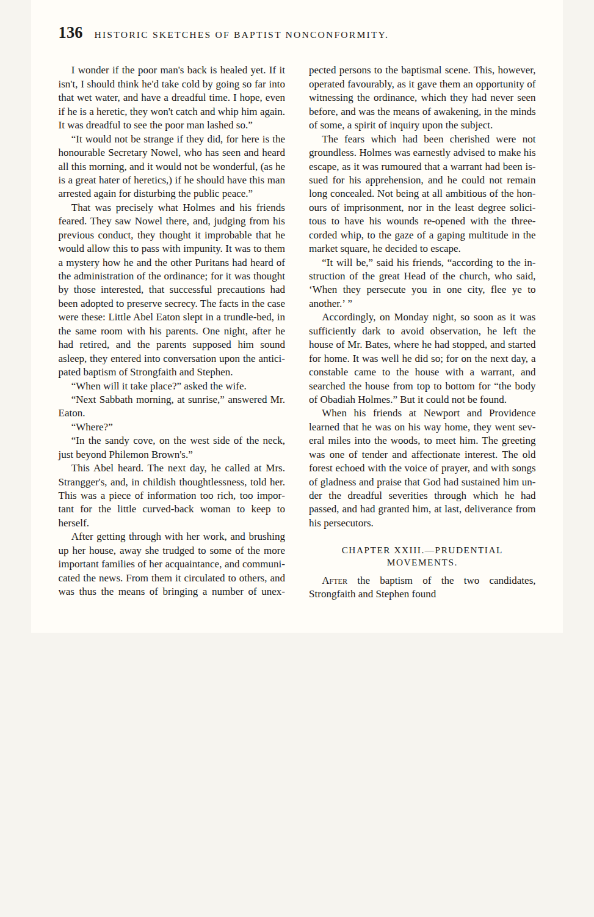136 Historic Sketches of Baptist Nonconformity.
I wonder if the poor man's back is healed yet. If it isn't, I should think he'd take cold by going so far into that wet water, and have a dreadful time. I hope, even if he is a heretic, they won't catch and whip him again. It was dreadful to see the poor man lashed so.”
“It would not be strange if they did, for here is the honourable Secretary Nowel, who has seen and heard all this morning, and it would not be wonderful, (as he is a great hater of heretics,) if he should have this man arrested again for disturbing the public peace.”
That was precisely what Holmes and his friends feared. They saw Nowel there, and, judging from his previous conduct, they thought it improbable that he would allow this to pass with impunity. It was to them a mystery how he and the other Puritans had heard of the administration of the ordinance; for it was thought by those interested, that successful precautions had been adopted to preserve secrecy. The facts in the case were these: Little Abel Eaton slept in a trundle-bed, in the same room with his parents. One night, after he had retired, and the parents supposed him sound asleep, they entered into conversation upon the anticipated baptism of Strongfaith and Stephen.
“When will it take place?” asked the wife.
“Next Sabbath morning, at sunrise,” answered Mr. Eaton.
“Where?”
“In the sandy cove, on the west side of the neck, just beyond Philemon Brown's.”
This Abel heard. The next day, he called at Mrs. Strangger's, and, in childish thoughtlessness, told her. This was a piece of information too rich, too important for the little curved-back woman to keep to herself.
After getting through with her work, and brushing up her house, away she trudged to some of the more important families of her acquaintance, and communicated the news. From them it circulated to others, and was thus the means of bringing a number of unexpected persons to the baptismal scene. This, however, operated favourably, as it gave them an opportunity of witnessing the ordinance, which they had never seen before, and was the means of awakening, in the minds of some, a spirit of inquiry upon the subject.
The fears which had been cherished were not groundless. Holmes was earnestly advised to make his escape, as it was rumoured that a warrant had been issued for his apprehension, and he could not remain long concealed. Not being at all ambitious of the honours of imprisonment, nor in the least degree solicitous to have his wounds re-opened with the three-corded whip, to the gaze of a gaping multitude in the market square, he decided to escape.
“It will be,” said his friends, “according to the instruction of the great Head of the church, who said, ‘When they persecute you in one city, flee ye to another.’ ”
Accordingly, on Monday night, so soon as it was sufficiently dark to avoid observation, he left the house of Mr. Bates, where he had stopped, and started for home. It was well he did so; for on the next day, a constable came to the house with a warrant, and searched the house from top to bottom for “the body of Obadiah Holmes.” But it could not be found.
When his friends at Newport and Providence learned that he was on his way home, they went several miles into the woods, to meet him. The greeting was one of tender and affectionate interest. The old forest echoed with the voice of prayer, and with songs of gladness and praise that God had sustained him under the dreadful severities through which he had passed, and had granted him, at last, deliverance from his persecutors.
Chapter XXIII.—Prudential Movements.
After the baptism of the two candidates, Strongfaith and Stephen found